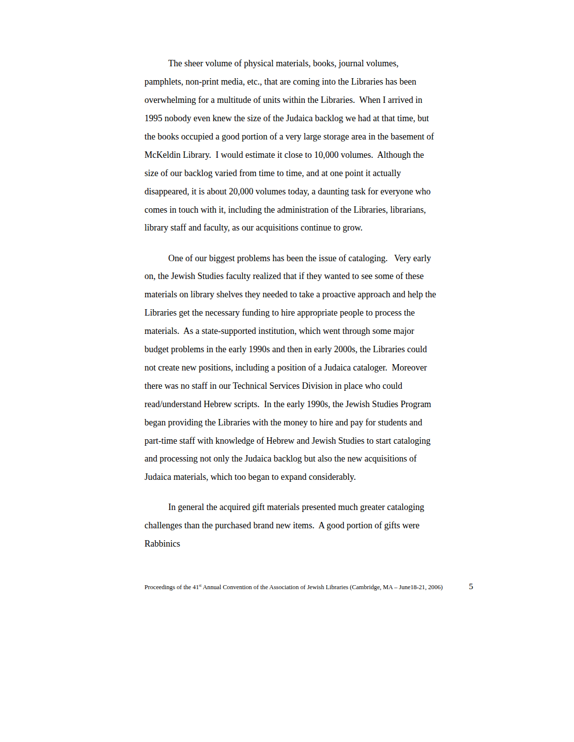The sheer volume of physical materials, books, journal volumes, pamphlets, non-print media, etc., that are coming into the Libraries has been overwhelming for a multitude of units within the Libraries. When I arrived in 1995 nobody even knew the size of the Judaica backlog we had at that time, but the books occupied a good portion of a very large storage area in the basement of McKeldin Library. I would estimate it close to 10,000 volumes. Although the size of our backlog varied from time to time, and at one point it actually disappeared, it is about 20,000 volumes today, a daunting task for everyone who comes in touch with it, including the administration of the Libraries, librarians, library staff and faculty, as our acquisitions continue to grow.
One of our biggest problems has been the issue of cataloging. Very early on, the Jewish Studies faculty realized that if they wanted to see some of these materials on library shelves they needed to take a proactive approach and help the Libraries get the necessary funding to hire appropriate people to process the materials. As a state-supported institution, which went through some major budget problems in the early 1990s and then in early 2000s, the Libraries could not create new positions, including a position of a Judaica cataloger. Moreover there was no staff in our Technical Services Division in place who could read/understand Hebrew scripts. In the early 1990s, the Jewish Studies Program began providing the Libraries with the money to hire and pay for students and part-time staff with knowledge of Hebrew and Jewish Studies to start cataloging and processing not only the Judaica backlog but also the new acquisitions of Judaica materials, which too began to expand considerably.
In general the acquired gift materials presented much greater cataloging challenges than the purchased brand new items. A good portion of gifts were Rabbinics
Proceedings of the 41st Annual Convention of the Association of Jewish Libraries (Cambridge, MA – June18-21, 2006) 5